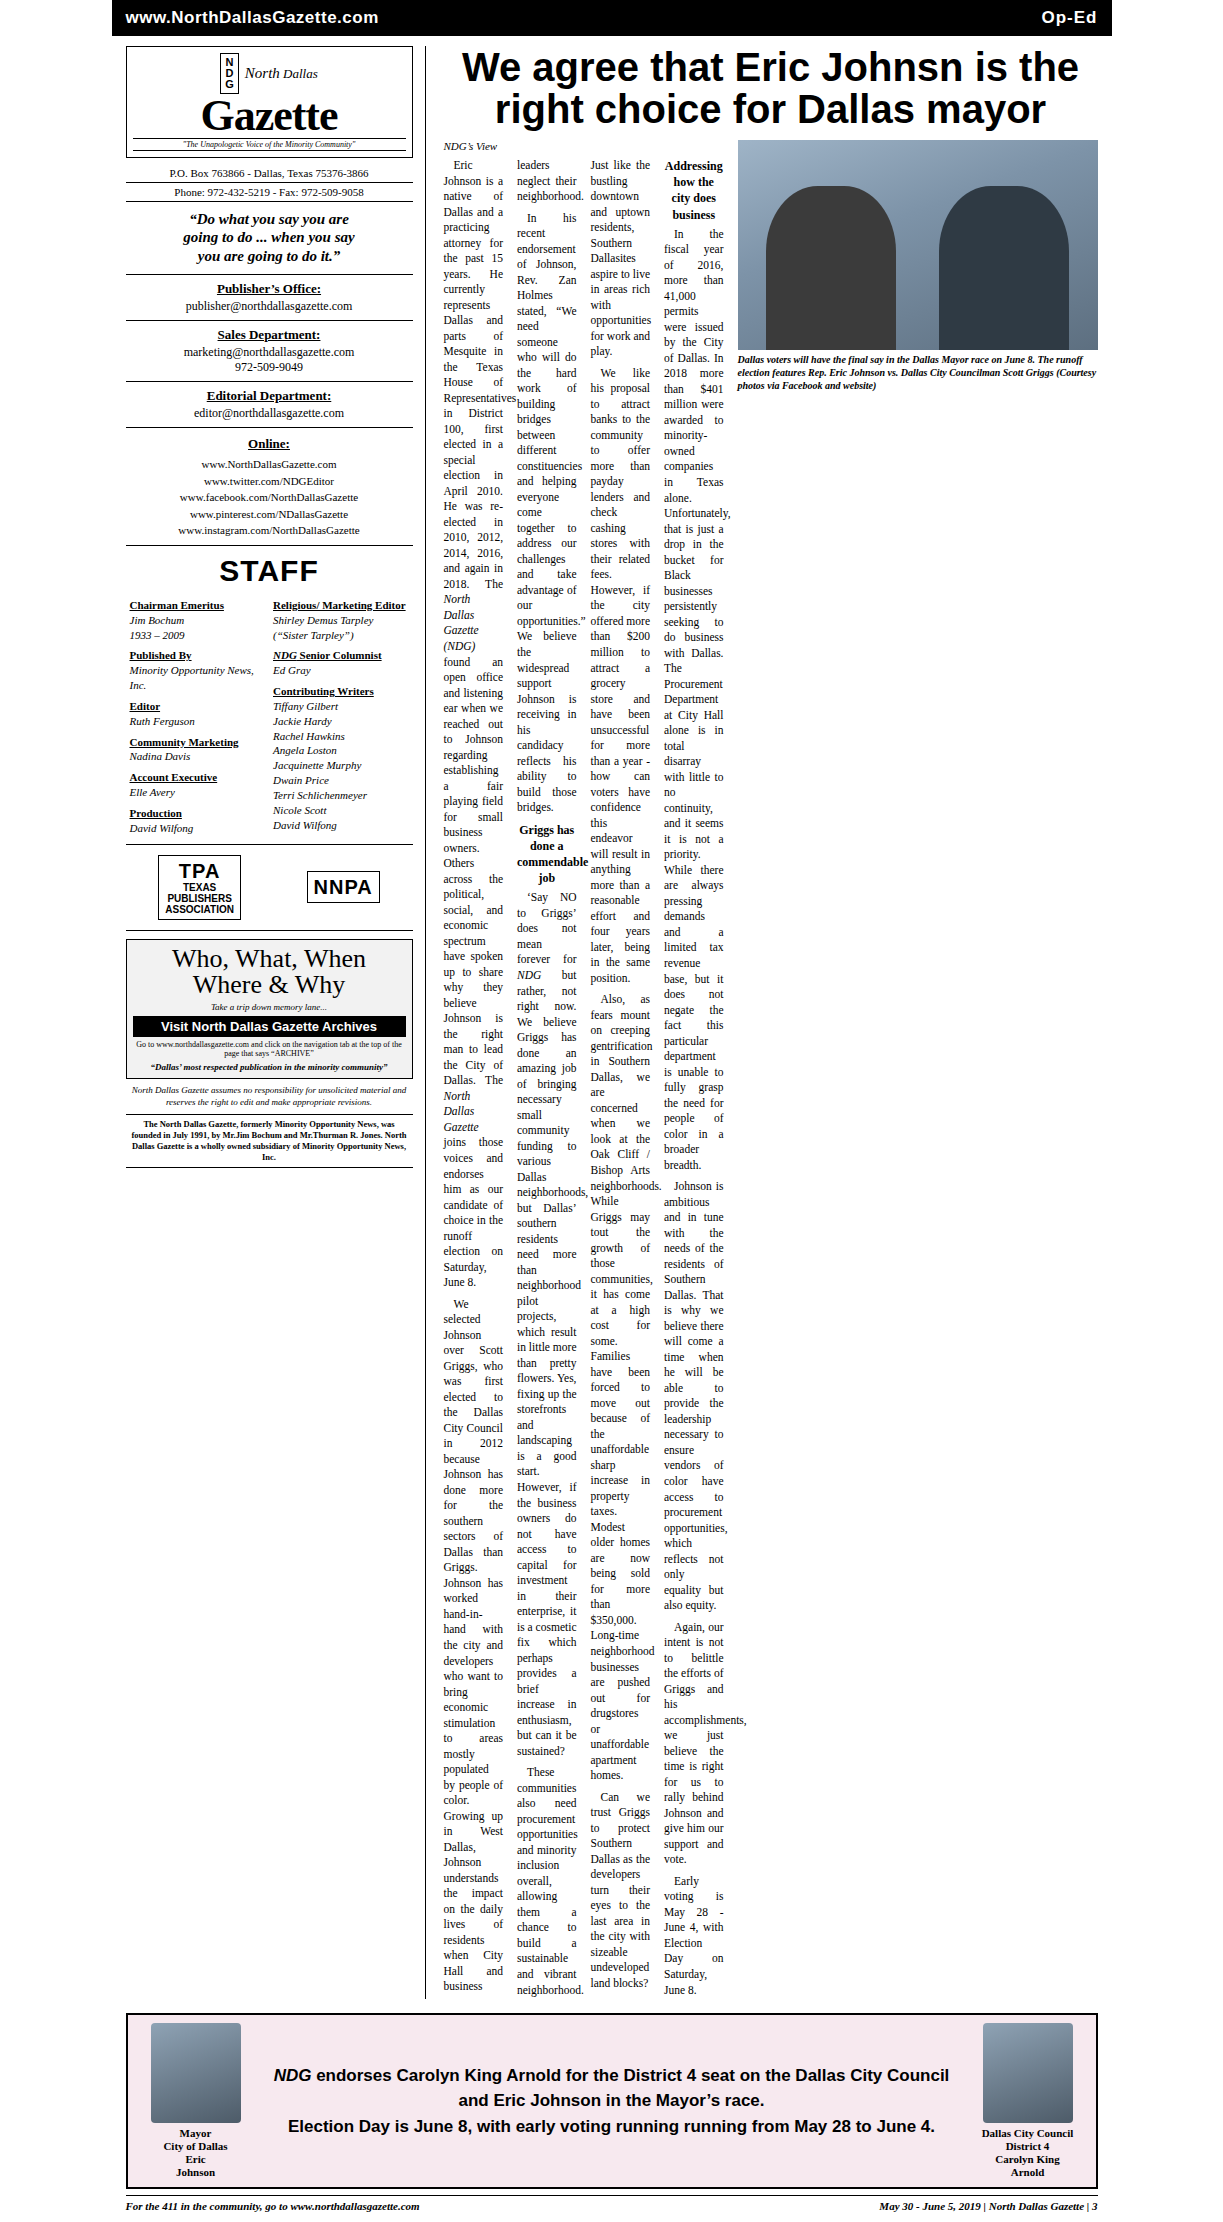www.NorthDallasGazette.com
Op-Ed
NDG
North Dallas
Gazette
"The Unapologetic Voice of the Minority Community"
P.O. Box 763866 - Dallas, Texas 75376-3866
Phone: 972-432-5219 - Fax: 972-509-9058
“Do what you say you are
going to do ... when you say
you are going to do it.”
Publisher’s Office:
publisher@northdallasgazette.com
Sales Department:
marketing@northdallasgazette.com
972-509-9049
Editorial Department:
editor@northdallasgazette.com
Online:
www.NorthDallasGazette.com
www.twitter.com/NDGEditor
www.facebook.com/NorthDallasGazette
www.pinterest.com/NDallasGazette
www.instagram.com/NorthDallasGazette
STAFF
Chairman Emeritus
Jim Bochum
1933 – 2009
Published By
Minority Opportunity News, Inc.
Editor
Ruth Ferguson
Community Marketing
Nadina Davis
Account Executive
Elle Avery
Production
David Wilfong
Religious/ Marketing Editor
Shirley Demus Tarpley
(“Sister Tarpley”)
NDG Senior Columnist
Ed Gray
Contributing Writers
Tiffany Gilbert
Jackie Hardy
Rachel Hawkins
Angela Loston
Jacquinette Murphy
Dwain Price
Terri Schlichenmeyer
Nicole Scott
David Wilfong
TPA TEXAS
PUBLISHERS
ASSOCIATION
NNPA
Who, What, When
Where & Why
Take a trip down memory lane...
Visit North Dallas Gazette Archives
Go to www.northdallasgazette.com and click on the navigation tab at the top of the page that says “ARCHIVE”
“Dallas’ most respected publication in the minority community”
North Dallas Gazette assumes no responsibility for unsolicited material and reserves the right to edit and make appropriate revisions.
The North Dallas Gazette, formerly Minority Opportunity News, was founded in July 1991, by Mr.Jim Bochum and Mr.Thurman R. Jones. North Dallas Gazette is a wholly owned subsidiary of Minority Opportunity News, Inc.
We agree that Eric Johnsn is the right choice for Dallas mayor
Dallas voters will have the final say in the Dallas Mayor race on June 8. The runoff election features Rep. Eric Johnson vs. Dallas City Councilman Scott Griggs (Courtesy photos via Facebook and website)
NDG’s View
Eric Johnson is a native of Dallas and a practicing attorney for the past 15 years. He currently represents Dallas and parts of Mesquite in the Texas House of Representatives in District 100, first elected in a special election in April 2010. He was re-elected in 2010, 2012, 2014, 2016, and again in 2018. The North Dallas Gazette (NDG) found an open office and listening ear when we reached out to Johnson regarding establishing a fair playing field for small business owners. Others across the political, social, and economic spectrum have spoken up to share why they believe Johnson is the right man to lead the City of Dallas. The North Dallas Gazette joins those voices and endorses him as our candidate of choice in the runoff election on Saturday, June 8.
We selected Johnson over Scott Griggs, who was first elected to the Dallas City Council in 2012 because Johnson has done more for the southern sectors of Dallas than Griggs. Johnson has worked hand-in-hand with the city and developers who want to bring economic stimulation to areas mostly populated by people of color. Growing up in West Dallas, Johnson understands the impact on the daily lives of residents when City Hall and business leaders neglect their neighborhood.
In his recent endorsement of Johnson, Rev. Zan Holmes stated, “We need someone who will do the hard work of building bridges between different constituencies and helping everyone come together to address our challenges and take advantage of our opportunities.” We believe the widespread support Johnson is receiving in his candidacy reflects his ability to build those bridges.
Griggs has done a commendable job
‘Say NO to Griggs’ does not mean forever for NDG but rather, not right now. We believe Griggs has done an amazing job of bringing necessary small community funding to various Dallas neighborhoods, but Dallas’ southern residents need more than neighborhood pilot projects, which result in little more than pretty flowers. Yes, fixing up the storefronts and landscaping is a good start. However, if the business owners do not have access to capital for investment in their enterprise, it is a cosmetic fix which perhaps provides a brief increase in enthusiasm, but can it be sustained?
These communities also need procurement opportunities and minority inclusion overall, allowing them a chance to build a sustainable and vibrant neighborhood. Just like the bustling downtown and uptown residents, Southern Dallasites aspire to live in areas rich with opportunities for work and play.
We like his proposal to attract banks to the community to offer more than payday lenders and check cashing stores with their related fees. However, if the city offered more than $200 million to attract a grocery store and have been unsuccessful for more than a year - how can voters have confidence this endeavor will result in anything more than a reasonable effort and four years later, being in the same position.
Also, as fears mount on creeping gentrification in Southern Dallas, we are concerned when we look at the Oak Cliff / Bishop Arts neighborhoods. While Griggs may tout the growth of those communities, it has come at a high cost for some. Families have been forced to move out because of the unaffordable sharp increase in property taxes. Modest older homes are now being sold for more than $350,000. Long-time neighborhood businesses are pushed out for drugstores or unaffordable apartment homes.
Can we trust Griggs to protect Southern Dallas as the developers turn their eyes to the last area in the city with sizeable undeveloped land blocks?
Addressing how the city does business
In the fiscal year of 2016, more than 41,000 permits were issued by the City of Dallas. In 2018 more than $401 million were awarded to minority-owned companies in Texas alone. Unfortunately, that is just a drop in the bucket for Black businesses persistently seeking to do business with Dallas. The Procurement Department at City Hall alone is in total disarray with little to no continuity, and it seems it is not a priority. While there are always pressing demands and a limited tax revenue base, but it does not negate the fact this particular department is unable to fully grasp the need for people of color in a broader breadth.
Johnson is ambitious and in tune with the needs of the residents of Southern Dallas. That is why we believe there will come a time when he will be able to provide the leadership necessary to ensure vendors of color have access to procurement opportunities, which reflects not only equality but also equity.
Again, our intent is not to belittle the efforts of Griggs and his accomplishments, we just believe the time is right for us to rally behind Johnson and give him our support and vote.
Early voting is May 28 - June 4, with Election Day on Saturday, June 8.
Mayor
City of Dallas
Eric
Johnson
NDG endorses Carolyn King Arnold for the District 4 seat on the Dallas City Council and Eric Johnson in the Mayor’s race.
Election Day is June 8, with early voting running running from May 28 to June 4.
Dallas City Council
District 4
Carolyn King
Arnold
For the 411 in the community, go to www.northdallasgazette.com
May 30 - June 5, 2019 | North Dallas Gazette | 3